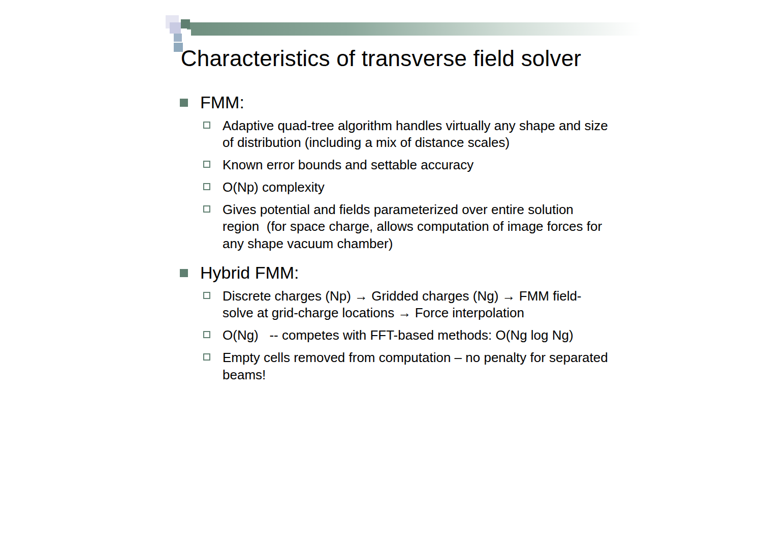Characteristics of transverse field solver
FMM:
Adaptive quad-tree algorithm handles virtually any shape and size of distribution (including a mix of distance scales)
Known error bounds and settable accuracy
O(Np) complexity
Gives potential and fields parameterized over entire solution region (for space charge, allows computation of image forces for any shape vacuum chamber)
Hybrid FMM:
Discrete charges (Np) → Gridded charges (Ng) → FMM field-solve at grid-charge locations → Force interpolation
O(Ng) -- competes with FFT-based methods: O(Ng log Ng)
Empty cells removed from computation – no penalty for separated beams!